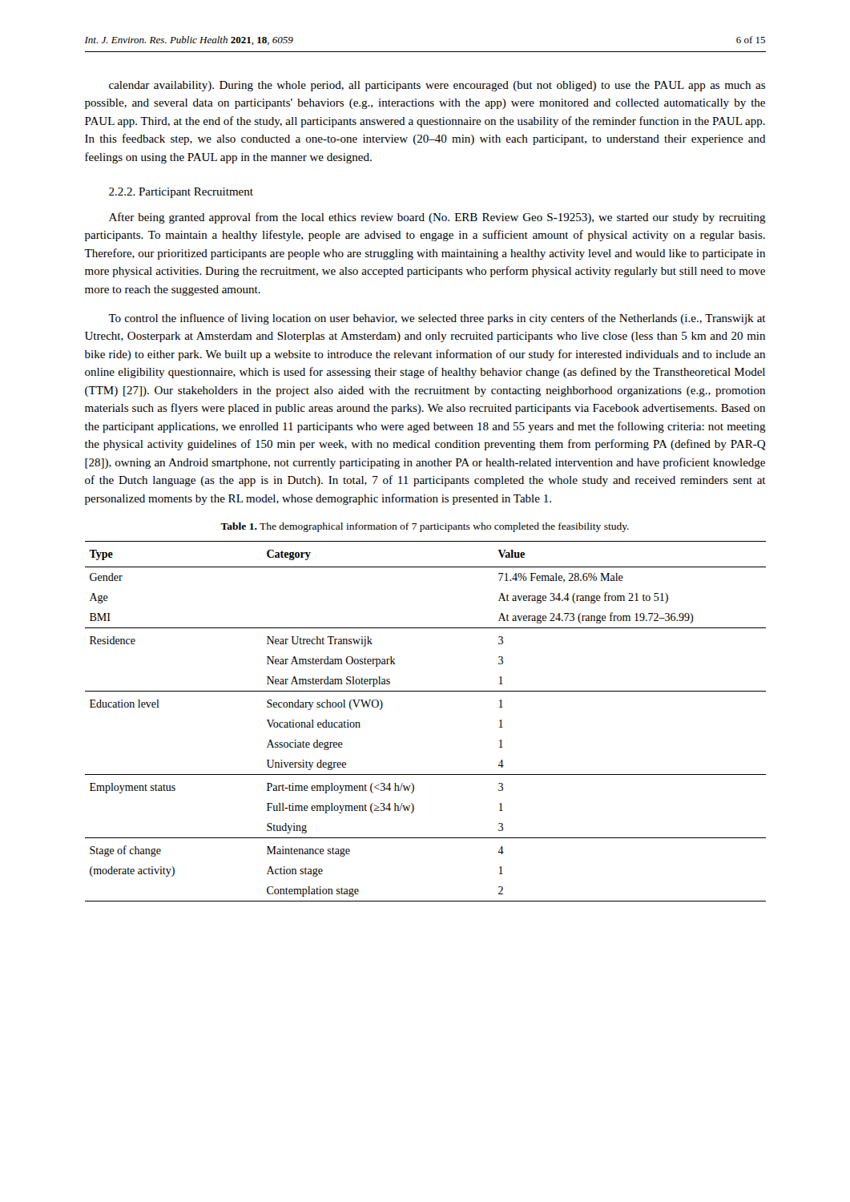Int. J. Environ. Res. Public Health 2021, 18, 6059 6 of 15
calendar availability). During the whole period, all participants were encouraged (but not obliged) to use the PAUL app as much as possible, and several data on participants' behaviors (e.g., interactions with the app) were monitored and collected automatically by the PAUL app. Third, at the end of the study, all participants answered a questionnaire on the usability of the reminder function in the PAUL app. In this feedback step, we also conducted a one-to-one interview (20–40 min) with each participant, to understand their experience and feelings on using the PAUL app in the manner we designed.
2.2.2. Participant Recruitment
After being granted approval from the local ethics review board (No. ERB Review Geo S-19253), we started our study by recruiting participants. To maintain a healthy lifestyle, people are advised to engage in a sufficient amount of physical activity on a regular basis. Therefore, our prioritized participants are people who are struggling with maintaining a healthy activity level and would like to participate in more physical activities. During the recruitment, we also accepted participants who perform physical activity regularly but still need to move more to reach the suggested amount.
To control the influence of living location on user behavior, we selected three parks in city centers of the Netherlands (i.e., Transwijk at Utrecht, Oosterpark at Amsterdam and Sloterplas at Amsterdam) and only recruited participants who live close (less than 5 km and 20 min bike ride) to either park. We built up a website to introduce the relevant information of our study for interested individuals and to include an online eligibility questionnaire, which is used for assessing their stage of healthy behavior change (as defined by the Transtheoretical Model (TTM) [27]). Our stakeholders in the project also aided with the recruitment by contacting neighborhood organizations (e.g., promotion materials such as flyers were placed in public areas around the parks). We also recruited participants via Facebook advertisements. Based on the participant applications, we enrolled 11 participants who were aged between 18 and 55 years and met the following criteria: not meeting the physical activity guidelines of 150 min per week, with no medical condition preventing them from performing PA (defined by PAR-Q [28]), owning an Android smartphone, not currently participating in another PA or health-related intervention and have proficient knowledge of the Dutch language (as the app is in Dutch). In total, 7 of 11 participants completed the whole study and received reminders sent at personalized moments by the RL model, whose demographic information is presented in Table 1.
Table 1. The demographical information of 7 participants who completed the feasibility study.
| Type | Category | Value |
| --- | --- | --- |
| Gender | | 71.4% Female, 28.6% Male |
| Age | | At average 34.4 (range from 21 to 51) |
| BMI | | At average 24.73 (range from 19.72–36.99) |
| Residence | Near Utrecht Transwijk | 3 |
| | Near Amsterdam Oosterpark | 3 |
| | Near Amsterdam Sloterplas | 1 |
| Education level | Secondary school (VWO) | 1 |
| | Vocational education | 1 |
| | Associate degree | 1 |
| | University degree | 4 |
| Employment status | Part-time employment (<34 h/w) | 3 |
| | Full-time employment (≥34 h/w) | 1 |
| | Studying | 3 |
| Stage of change | Maintenance stage | 4 |
| (moderate activity) | Action stage | 1 |
| | Contemplation stage | 2 |